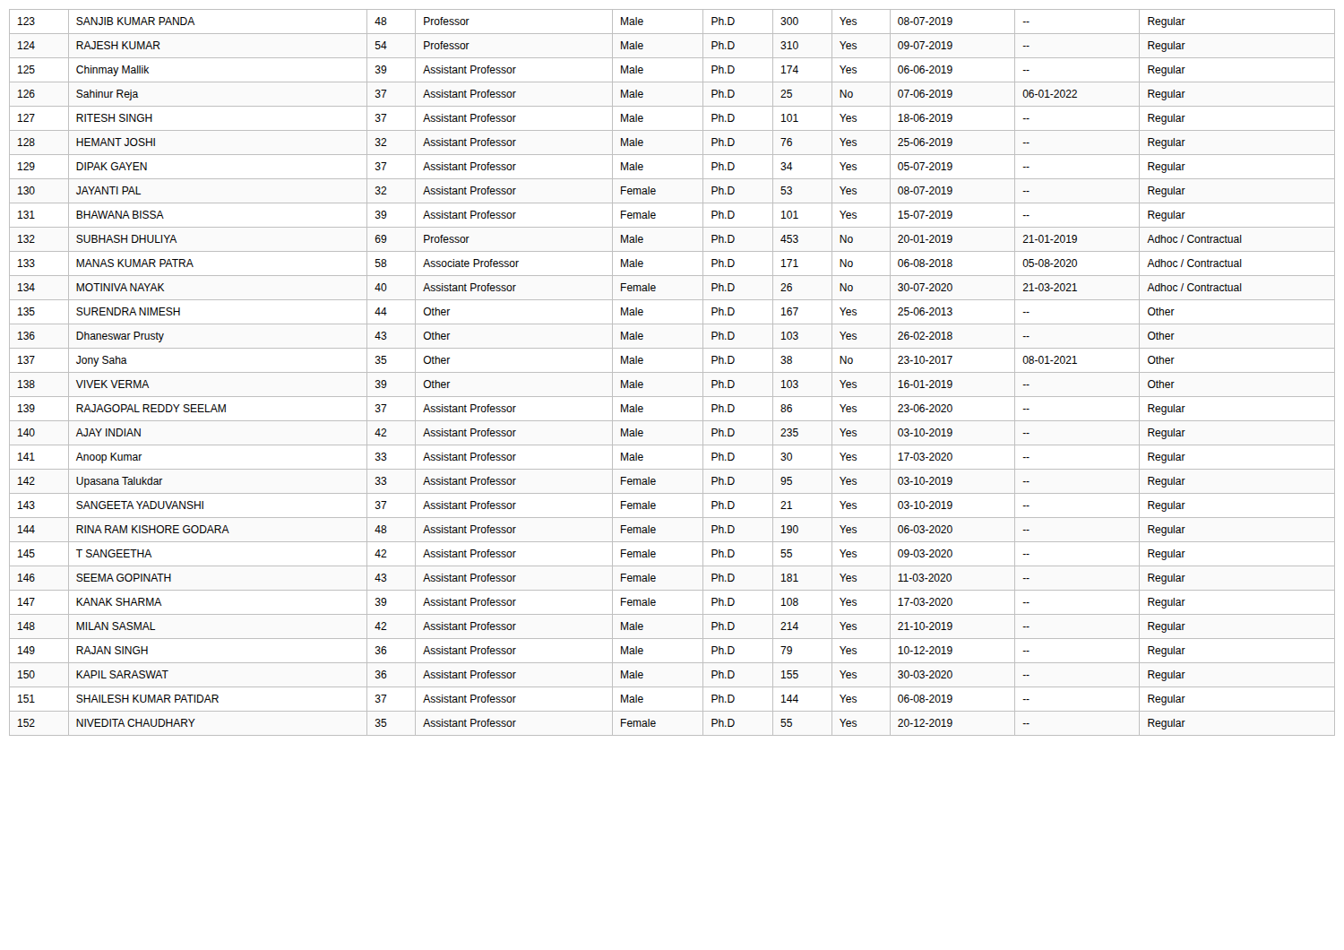| 123 | SANJIB KUMAR PANDA | 48 | Professor | Male | Ph.D | 300 | Yes | 08-07-2019 | -- | Regular |
| 124 | RAJESH KUMAR | 54 | Professor | Male | Ph.D | 310 | Yes | 09-07-2019 | -- | Regular |
| 125 | Chinmay Mallik | 39 | Assistant Professor | Male | Ph.D | 174 | Yes | 06-06-2019 | -- | Regular |
| 126 | Sahinur Reja | 37 | Assistant Professor | Male | Ph.D | 25 | No | 07-06-2019 | 06-01-2022 | Regular |
| 127 | RITESH SINGH | 37 | Assistant Professor | Male | Ph.D | 101 | Yes | 18-06-2019 | -- | Regular |
| 128 | HEMANT JOSHI | 32 | Assistant Professor | Male | Ph.D | 76 | Yes | 25-06-2019 | -- | Regular |
| 129 | DIPAK GAYEN | 37 | Assistant Professor | Male | Ph.D | 34 | Yes | 05-07-2019 | -- | Regular |
| 130 | JAYANTI PAL | 32 | Assistant Professor | Female | Ph.D | 53 | Yes | 08-07-2019 | -- | Regular |
| 131 | BHAWANA BISSA | 39 | Assistant Professor | Female | Ph.D | 101 | Yes | 15-07-2019 | -- | Regular |
| 132 | SUBHASH DHULIYA | 69 | Professor | Male | Ph.D | 453 | No | 20-01-2019 | 21-01-2019 | Adhoc / Contractual |
| 133 | MANAS KUMAR PATRA | 58 | Associate Professor | Male | Ph.D | 171 | No | 06-08-2018 | 05-08-2020 | Adhoc / Contractual |
| 134 | MOTINIVA NAYAK | 40 | Assistant Professor | Female | Ph.D | 26 | No | 30-07-2020 | 21-03-2021 | Adhoc / Contractual |
| 135 | SURENDRA NIMESH | 44 | Other | Male | Ph.D | 167 | Yes | 25-06-2013 | -- | Other |
| 136 | Dhaneswar Prusty | 43 | Other | Male | Ph.D | 103 | Yes | 26-02-2018 | -- | Other |
| 137 | Jony Saha | 35 | Other | Male | Ph.D | 38 | No | 23-10-2017 | 08-01-2021 | Other |
| 138 | VIVEK VERMA | 39 | Other | Male | Ph.D | 103 | Yes | 16-01-2019 | -- | Other |
| 139 | RAJAGOPAL REDDY SEELAM | 37 | Assistant Professor | Male | Ph.D | 86 | Yes | 23-06-2020 | -- | Regular |
| 140 | AJAY INDIAN | 42 | Assistant Professor | Male | Ph.D | 235 | Yes | 03-10-2019 | -- | Regular |
| 141 | Anoop Kumar | 33 | Assistant Professor | Male | Ph.D | 30 | Yes | 17-03-2020 | -- | Regular |
| 142 | Upasana Talukdar | 33 | Assistant Professor | Female | Ph.D | 95 | Yes | 03-10-2019 | -- | Regular |
| 143 | SANGEETA YADUVANSHI | 37 | Assistant Professor | Female | Ph.D | 21 | Yes | 03-10-2019 | -- | Regular |
| 144 | RINA RAM KISHORE GODARA | 48 | Assistant Professor | Female | Ph.D | 190 | Yes | 06-03-2020 | -- | Regular |
| 145 | T SANGEETHA | 42 | Assistant Professor | Female | Ph.D | 55 | Yes | 09-03-2020 | -- | Regular |
| 146 | SEEMA GOPINATH | 43 | Assistant Professor | Female | Ph.D | 181 | Yes | 11-03-2020 | -- | Regular |
| 147 | KANAK SHARMA | 39 | Assistant Professor | Female | Ph.D | 108 | Yes | 17-03-2020 | -- | Regular |
| 148 | MILAN SASMAL | 42 | Assistant Professor | Male | Ph.D | 214 | Yes | 21-10-2019 | -- | Regular |
| 149 | RAJAN SINGH | 36 | Assistant Professor | Male | Ph.D | 79 | Yes | 10-12-2019 | -- | Regular |
| 150 | KAPIL SARASWAT | 36 | Assistant Professor | Male | Ph.D | 155 | Yes | 30-03-2020 | -- | Regular |
| 151 | SHAILESH KUMAR PATIDAR | 37 | Assistant Professor | Male | Ph.D | 144 | Yes | 06-08-2019 | -- | Regular |
| 152 | NIVEDITA CHAUDHARY | 35 | Assistant Professor | Female | Ph.D | 55 | Yes | 20-12-2019 | -- | Regular |